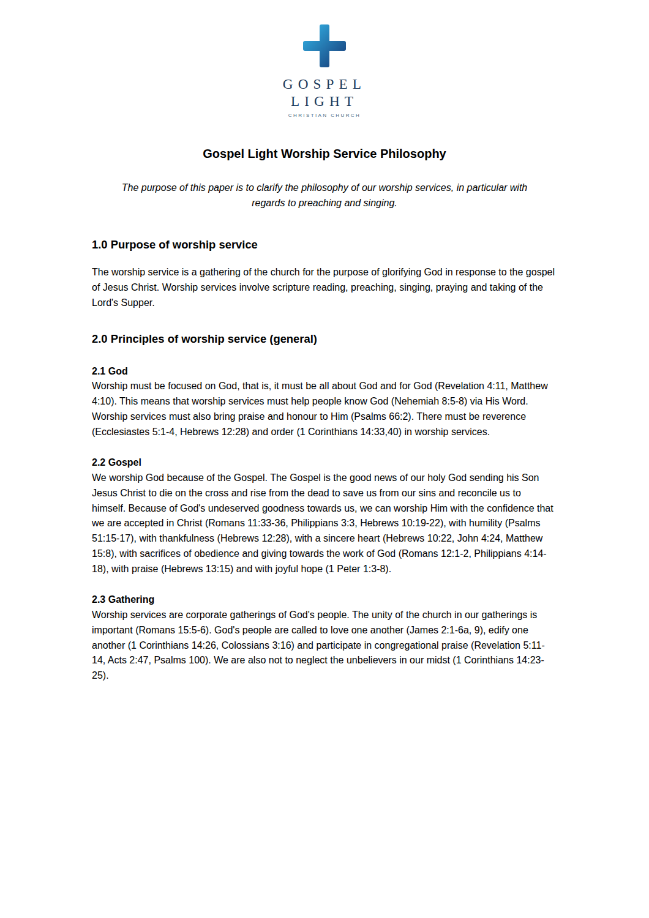GOSPEL
LIGHT
CHRISTIAN CHURCH
Gospel Light Worship Service Philosophy
The purpose of this paper is to clarify the philosophy of our worship services, in particular with regards to preaching and singing.
1.0 Purpose of worship service
The worship service is a gathering of the church for the purpose of glorifying God in response to the gospel of Jesus Christ. Worship services involve scripture reading, preaching, singing, praying and taking of the Lord's Supper.
2.0 Principles of worship service (general)
2.1 God
Worship must be focused on God, that is, it must be all about God and for God (Revelation 4:11, Matthew 4:10). This means that worship services must help people know God (Nehemiah 8:5-8) via His Word. Worship services must also bring praise and honour to Him (Psalms 66:2). There must be reverence (Ecclesiastes 5:1-4, Hebrews 12:28) and order (1 Corinthians 14:33,40) in worship services.
2.2 Gospel
We worship God because of the Gospel. The Gospel is the good news of our holy God sending his Son Jesus Christ to die on the cross and rise from the dead to save us from our sins and reconcile us to himself. Because of God's undeserved goodness towards us, we can worship Him with the confidence that we are accepted in Christ (Romans 11:33-36, Philippians 3:3, Hebrews 10:19-22), with humility (Psalms 51:15-17), with thankfulness (Hebrews 12:28), with a sincere heart (Hebrews 10:22, John 4:24, Matthew 15:8), with sacrifices of obedience and giving towards the work of God (Romans 12:1-2, Philippians 4:14-18), with praise (Hebrews 13:15) and with joyful hope (1 Peter 1:3-8).
2.3 Gathering
Worship services are corporate gatherings of God's people. The unity of the church in our gatherings is important (Romans 15:5-6). God's people are called to love one another (James 2:1-6a, 9), edify one another (1 Corinthians 14:26, Colossians 3:16) and participate in congregational praise (Revelation 5:11-14, Acts 2:47, Psalms 100). We are also not to neglect the unbelievers in our midst (1 Corinthians 14:23-25).